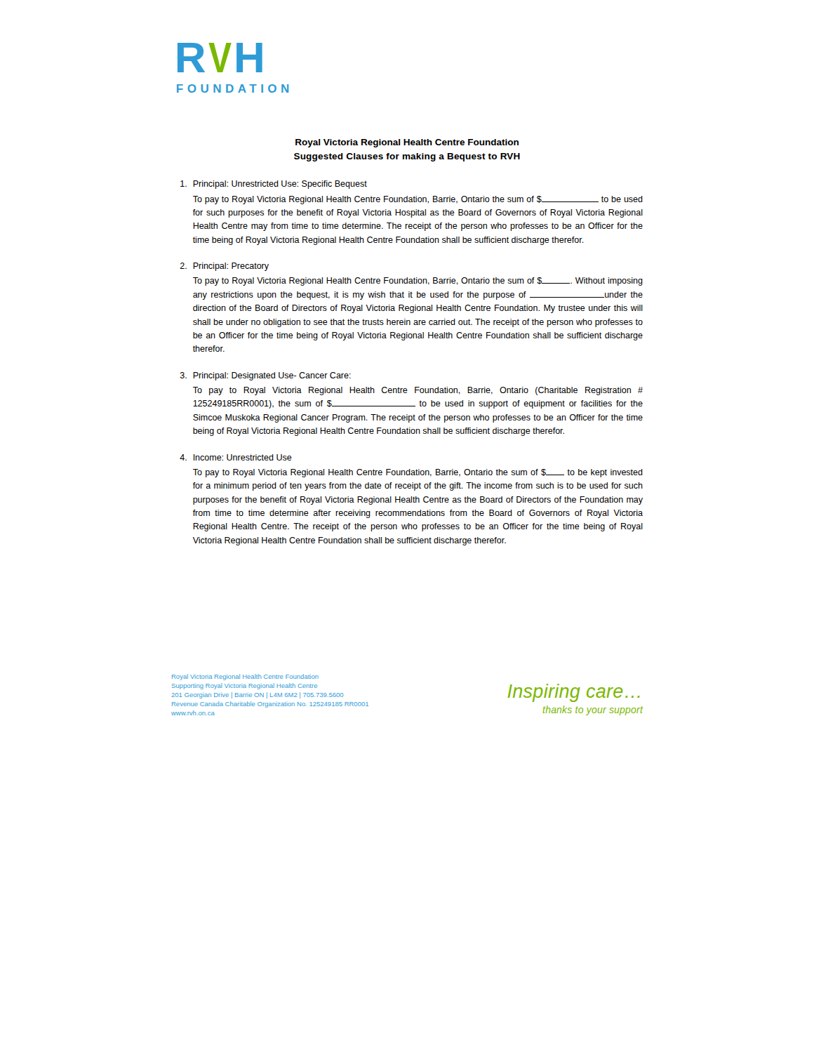RVH
FOUNDATION
Royal Victoria Regional Health Centre Foundation Suggested Clauses for making a Bequest to RVH
Principal: Unrestricted Use: Specific Bequest
To pay to Royal Victoria Regional Health Centre Foundation, Barrie, Ontario the sum of $ to be used for such purposes for the benefit of Royal Victoria Hospital as the Board of Governors of Royal Victoria Regional Health Centre may from time to time determine. The receipt of the person who professes to be an Officer for the time being of Royal Victoria Regional Health Centre Foundation shall be sufficient discharge therefor.
Principal: Precatory
To pay to Royal Victoria Regional Health Centre Foundation, Barrie, Ontario the sum of $ . Without imposing any restrictions upon the bequest, it is my wish that it be used for the purpose of under the direction of the Board of Directors of Royal Victoria Regional Health Centre Foundation. My trustee under this will shall be under no obligation to see that the trusts herein are carried out. The receipt of the person who professes to be an Officer for the time being of Royal Victoria Regional Health Centre Foundation shall be sufficient discharge therefor.
Principal: Designated Use‑ Cancer Care:
To pay to Royal Victoria Regional Health Centre Foundation, Barrie, Ontario (Charitable Registration # 125249185RR0001), the sum of $ to be used in support of equipment or facilities for the Simcoe Muskoka Regional Cancer Program. The receipt of the person who professes to be an Officer for the time being of Royal Victoria Regional Health Centre Foundation shall be sufficient discharge therefor.
Income: Unrestricted Use
To pay to Royal Victoria Regional Health Centre Foundation, Barrie, Ontario the sum of $ to be kept invested for a minimum period of ten years from the date of receipt of the gift. The income from such is to be used for such purposes for the benefit of Royal Victoria Regional Health Centre as the Board of Directors of the Foundation may from time to time determine after receiving recommendations from the Board of Governors of Royal Victoria Regional Health Centre. The receipt of the person who professes to be an Officer for the time being of Royal Victoria Regional Health Centre Foundation shall be sufficient discharge therefor.
Royal Victoria Regional Health Centre Foundation
Supporting Royal Victoria Regional Health Centre
201 Georgian Drive | Barrie ON | L4M 6M2 | 705.739.5600
Revenue Canada Charitable Organization No. 125249185 RR0001
www.rvh.on.ca
Inspiring care…
thanks to your support